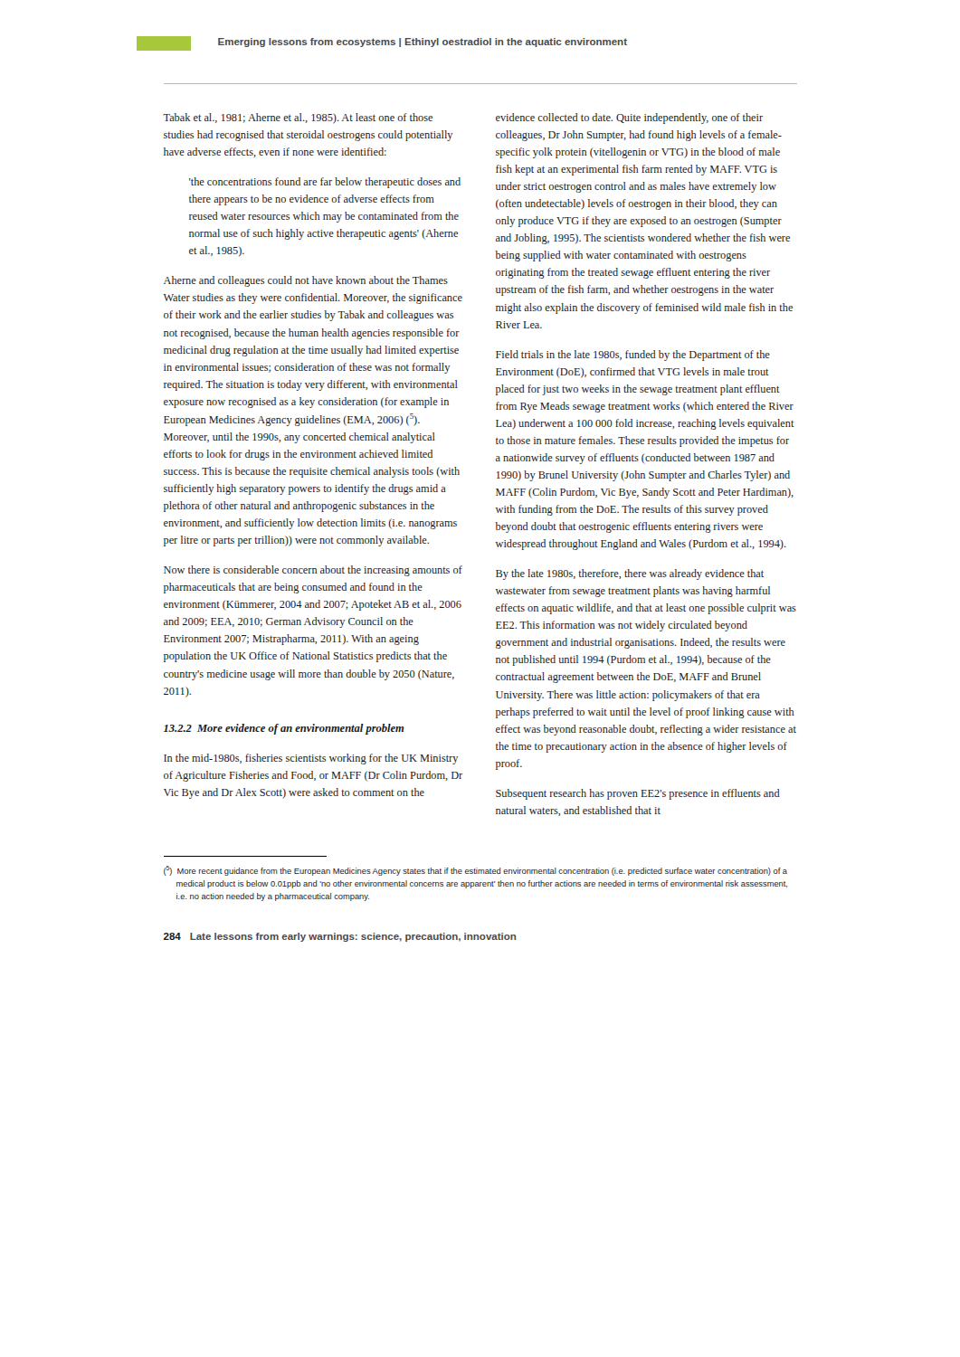Emerging lessons from ecosystems | Ethinyl oestradiol in the aquatic environment
Tabak et al., 1981; Aherne et al., 1985). At least one of those studies had recognised that steroidal oestrogens could potentially have adverse effects, even if none were identified:
'the concentrations found are far below therapeutic doses and there appears to be no evidence of adverse effects from reused water resources which may be contaminated from the normal use of such highly active therapeutic agents' (Aherne et al., 1985).
Aherne and colleagues could not have known about the Thames Water studies as they were confidential. Moreover, the significance of their work and the earlier studies by Tabak and colleagues was not recognised, because the human health agencies responsible for medicinal drug regulation at the time usually had limited expertise in environmental issues; consideration of these was not formally required. The situation is today very different, with environmental exposure now recognised as a key consideration (for example in European Medicines Agency guidelines (EMA, 2006) (5). Moreover, until the 1990s, any concerted chemical analytical efforts to look for drugs in the environment achieved limited success. This is because the requisite chemical analysis tools (with sufficiently high separatory powers to identify the drugs amid a plethora of other natural and anthropogenic substances in the environment, and sufficiently low detection limits (i.e. nanograms per litre or parts per trillion)) were not commonly available.
Now there is considerable concern about the increasing amounts of pharmaceuticals that are being consumed and found in the environment (Kümmerer, 2004 and 2007; Apoteket AB et al., 2006 and 2009; EEA, 2010; German Advisory Council on the Environment 2007; Mistrapharma, 2011). With an ageing population the UK Office of National Statistics predicts that the country's medicine usage will more than double by 2050 (Nature, 2011).
13.2.2 More evidence of an environmental problem
In the mid-1980s, fisheries scientists working for the UK Ministry of Agriculture Fisheries and Food, or MAFF (Dr Colin Purdom, Dr Vic Bye and Dr Alex Scott) were asked to comment on the
evidence collected to date. Quite independently, one of their colleagues, Dr John Sumpter, had found high levels of a female-specific yolk protein (vitellogenin or VTG) in the blood of male fish kept at an experimental fish farm rented by MAFF. VTG is under strict oestrogen control and as males have extremely low (often undetectable) levels of oestrogen in their blood, they can only produce VTG if they are exposed to an oestrogen (Sumpter and Jobling, 1995). The scientists wondered whether the fish were being supplied with water contaminated with oestrogens originating from the treated sewage effluent entering the river upstream of the fish farm, and whether oestrogens in the water might also explain the discovery of feminised wild male fish in the River Lea.
Field trials in the late 1980s, funded by the Department of the Environment (DoE), confirmed that VTG levels in male trout placed for just two weeks in the sewage treatment plant effluent from Rye Meads sewage treatment works (which entered the River Lea) underwent a 100 000 fold increase, reaching levels equivalent to those in mature females. These results provided the impetus for a nationwide survey of effluents (conducted between 1987 and 1990) by Brunel University (John Sumpter and Charles Tyler) and MAFF (Colin Purdom, Vic Bye, Sandy Scott and Peter Hardiman), with funding from the DoE. The results of this survey proved beyond doubt that oestrogenic effluents entering rivers were widespread throughout England and Wales (Purdom et al., 1994).
By the late 1980s, therefore, there was already evidence that wastewater from sewage treatment plants was having harmful effects on aquatic wildlife, and that at least one possible culprit was EE2. This information was not widely circulated beyond government and industrial organisations. Indeed, the results were not published until 1994 (Purdom et al., 1994), because of the contractual agreement between the DoE, MAFF and Brunel University. There was little action: policymakers of that era perhaps preferred to wait until the level of proof linking cause with effect was beyond reasonable doubt, reflecting a wider resistance at the time to precautionary action in the absence of higher levels of proof.
Subsequent research has proven EE2's presence in effluents and natural waters, and established that it
(5) More recent guidance from the European Medicines Agency states that if the estimated environmental concentration (i.e. predicted surface water concentration) of a medical product is below 0.01ppb and 'no other environmental concerns are apparent' then no further actions are needed in terms of environmental risk assessment, i.e. no action needed by a pharmaceutical company.
284 Late lessons from early warnings: science, precaution, innovation